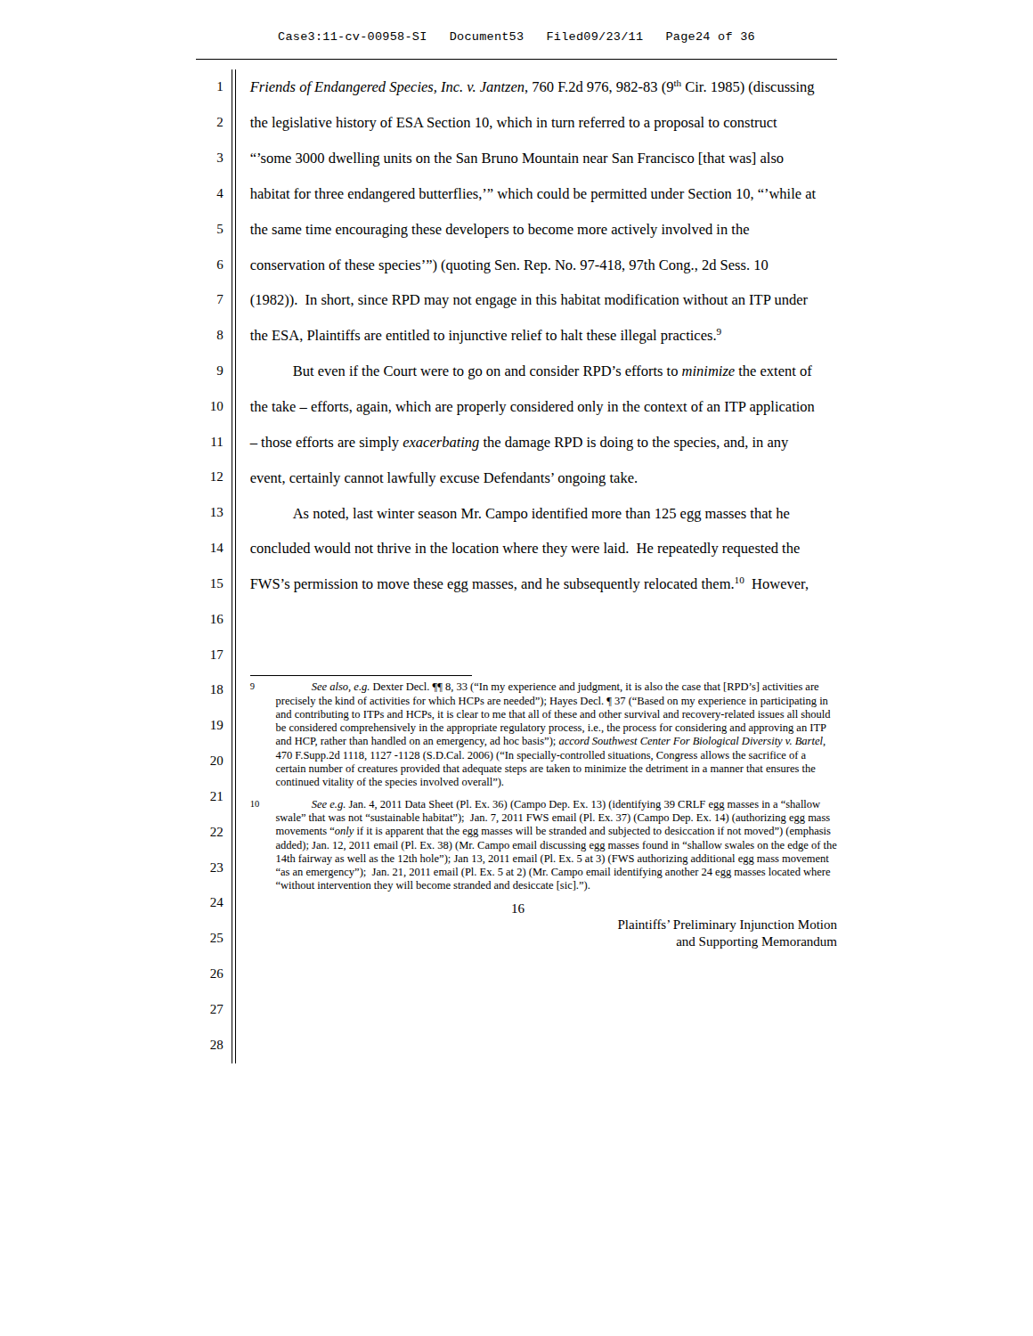Case3:11-cv-00958-SI Document53 Filed09/23/11 Page24 of 36
1
2
3
4
5
6
7
8
9
10
11
12
13
14
15
16
17
18
19
20
21
22
23
24
25
26
27
28
Friends of Endangered Species, Inc. v. Jantzen, 760 F.2d 976, 982-83 (9th Cir. 1985) (discussing
the legislative history of ESA Section 10, which in turn referred to a proposal to construct
“’some 3000 dwelling units on the San Bruno Mountain near San Francisco [that was] also
habitat for three endangered butterflies,’” which could be permitted under Section 10, “’while at
the same time encouraging these developers to become more actively involved in the
conservation of these species’”) (quoting Sen. Rep. No. 97-418, 97th Cong., 2d Sess. 10
(1982)). In short, since RPD may not engage in this habitat modification without an ITP under
the ESA, Plaintiffs are entitled to injunctive relief to halt these illegal practices.9
But even if the Court were to go on and consider RPD’s efforts to minimize the extent of
the take – efforts, again, which are properly considered only in the context of an ITP application
– those efforts are simply exacerbating the damage RPD is doing to the species, and, in any
event, certainly cannot lawfully excuse Defendants’ ongoing take.
As noted, last winter season Mr. Campo identified more than 125 egg masses that he
concluded would not thrive in the location where they were laid. He repeatedly requested the
FWS’s permission to move these egg masses, and he subsequently relocated them.10 However,
9
See also, e.g. Dexter Decl. ¶¶ 8, 33 (“In my experience and judgment, it is also the case that [RPD’s] activities are precisely the kind of activities for which HCPs are needed”); Hayes Decl. ¶ 37 (“Based on my experience in participating in and contributing to ITPs and HCPs, it is clear to me that all of these and other survival and recovery-related issues all should be considered comprehensively in the appropriate regulatory process, i.e., the process for considering and approving an ITP and HCP, rather than handled on an emergency, ad hoc basis”); accord Southwest Center For Biological Diversity v. Bartel, 470 F.Supp.2d 1118, 1127 -1128 (S.D.Cal. 2006) (“In specially-controlled situations, Congress allows the sacrifice of a certain number of creatures provided that adequate steps are taken to minimize the detriment in a manner that ensures the continued vitality of the species involved overall”).
10
See e.g. Jan. 4, 2011 Data Sheet (Pl. Ex. 36) (Campo Dep. Ex. 13) (identifying 39 CRLF egg masses in a “shallow swale” that was not “sustainable habitat”); Jan. 7, 2011 FWS email (Pl. Ex. 37) (Campo Dep. Ex. 14) (authorizing egg mass movements “only if it is apparent that the egg masses will be stranded and subjected to desiccation if not moved”) (emphasis added); Jan. 12, 2011 email (Pl. Ex. 38) (Mr. Campo email discussing egg masses found in “shallow swales on the edge of the 14th fairway as well as the 12th hole”); Jan 13, 2011 email (Pl. Ex. 5 at 3) (FWS authorizing additional egg mass movement “as an emergency”); Jan. 21, 2011 email (Pl. Ex. 5 at 2) (Mr. Campo email identifying another 24 egg masses located where “without intervention they will become stranded and desiccate [sic].”).
16
Plaintiffs’ Preliminary Injunction Motion
and Supporting Memorandum